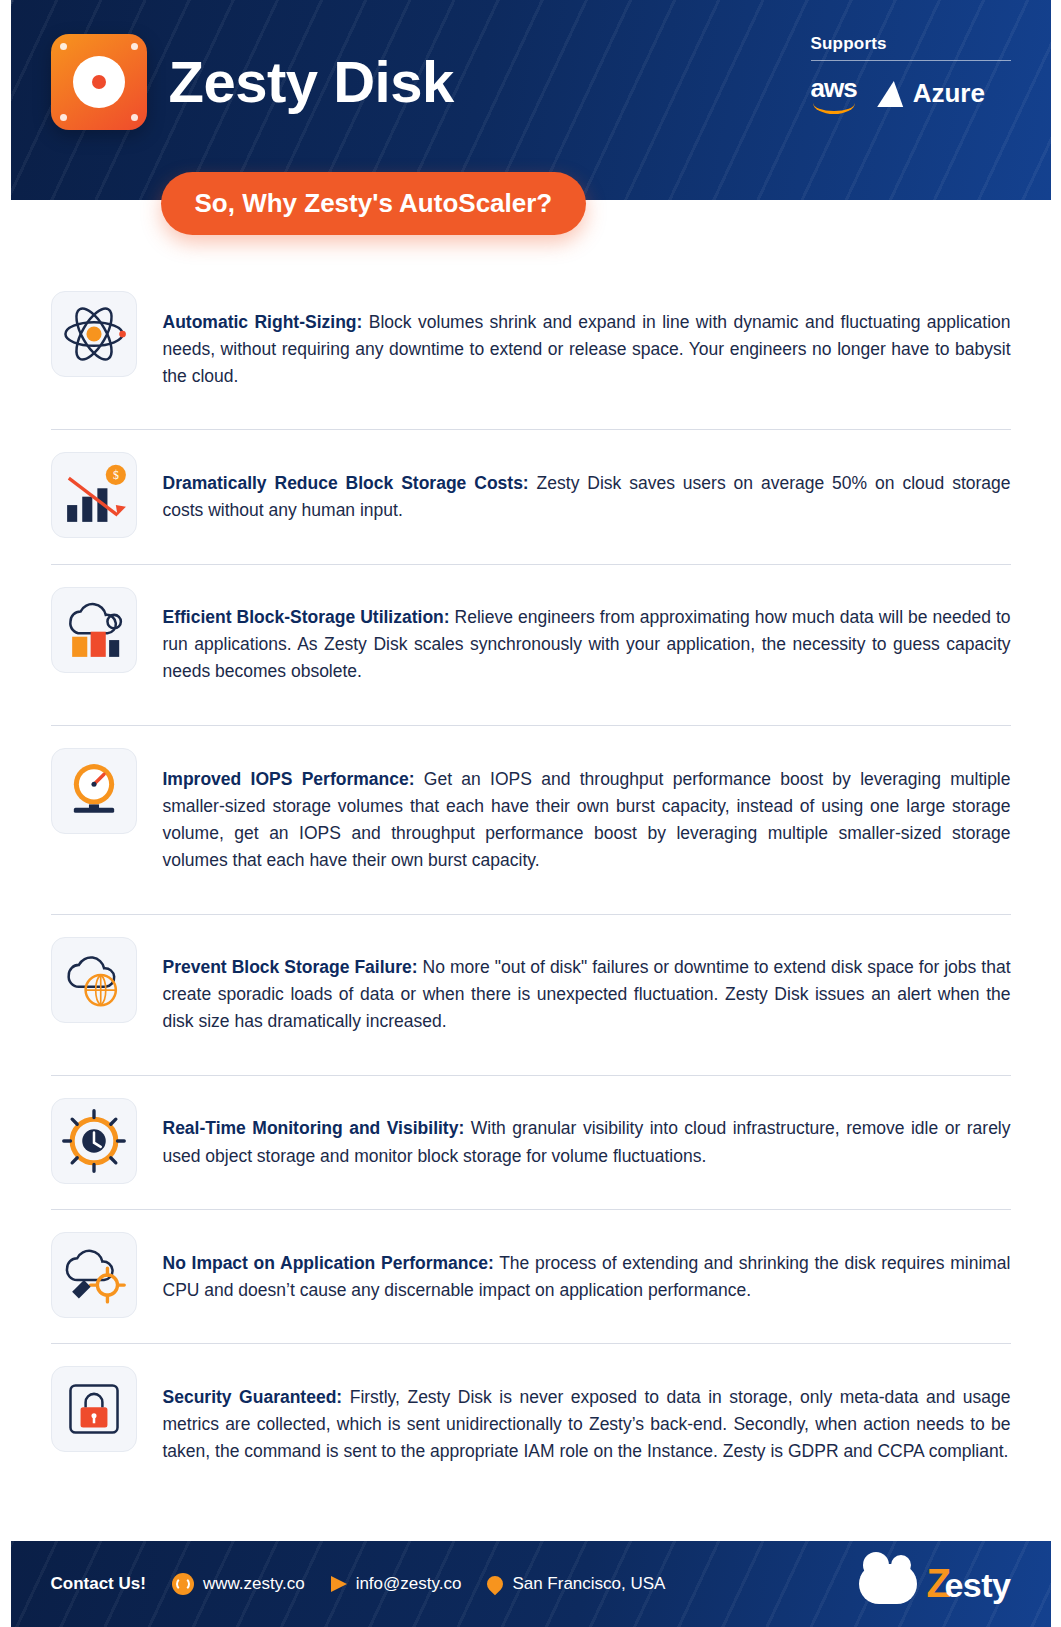Zesty Disk
Supports
aws Azure
So, Why Zesty's AutoScaler?
Automatic Right-Sizing: Block volumes shrink and expand in line with dynamic and fluctuating application needs, without requiring any downtime to extend or release space. Your engineers no longer have to babysit the cloud.
$
Dramatically Reduce Block Storage Costs: Zesty Disk saves users on average 50% on cloud storage costs without any human input.
Efficient Block-Storage Utilization: Relieve engineers from approximating how much data will be needed to run applications. As Zesty Disk scales synchronously with your application, the necessity to guess capacity needs becomes obsolete.
Improved IOPS Performance: Get an IOPS and throughput performance boost by leveraging multiple smaller-sized storage volumes that each have their own burst capacity, instead of using one large storage volume, get an IOPS and throughput performance boost by leveraging multiple smaller-sized storage volumes that each have their own burst capacity.
Prevent Block Storage Failure: No more "out of disk" failures or downtime to extend disk space for jobs that create sporadic loads of data or when there is unexpected fluctuation. Zesty Disk issues an alert when the disk size has dramatically increased.
Real-Time Monitoring and Visibility: With granular visibility into cloud infrastructure, remove idle or rarely used object storage and monitor block storage for volume fluctuations.
No Impact on Application Performance: The process of extending and shrinking the disk requires minimal CPU and doesn’t cause any discernable impact on application performance.
Security Guaranteed: Firstly, Zesty Disk is never exposed to data in storage, only meta-data and usage metrics are collected, which is sent unidirectionally to Zesty’s back-end. Secondly, when action needs to be taken, the command is sent to the appropriate IAM role on the Instance. Zesty is GDPR and CCPA compliant.
Contact Us! www.zesty.co info@zesty.co San Francisco, USA
Zesty